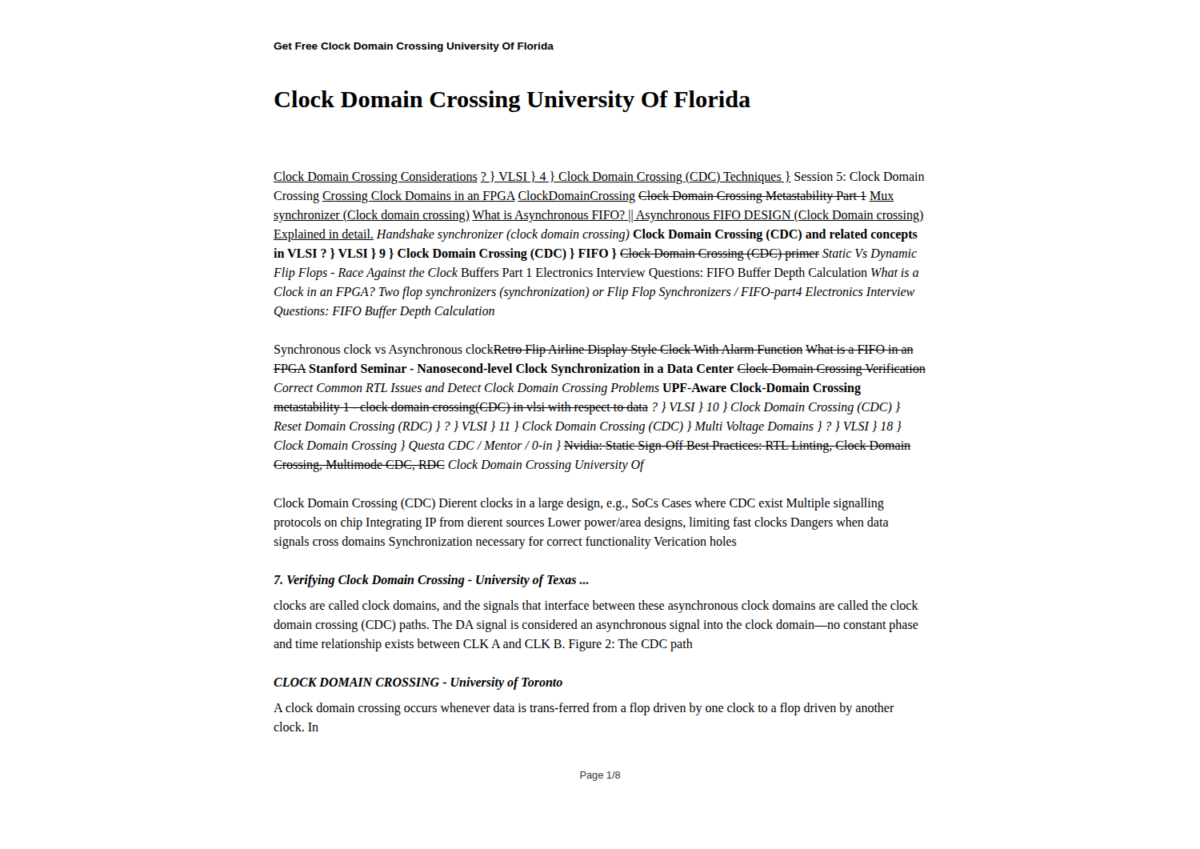Get Free Clock Domain Crossing University Of Florida
Clock Domain Crossing University Of Florida
Clock Domain Crossing Considerations ? } VLSI } 4 } Clock Domain Crossing (CDC) Techniques } Session 5: Clock Domain Crossing Crossing Clock Domains in an FPGA ClockDomainCrossing Clock Domain Crossing Metastability Part 1 Mux synchronizer (Clock domain crossing) What is Asynchronous FIFO? || Asynchronous FIFO DESIGN (Clock Domain crossing) Explained in detail. Handshake synchronizer (clock domain crossing) Clock Domain Crossing (CDC) and related concepts in VLSI ? } VLSI } 9 } Clock Domain Crossing (CDC) } FIFO } Clock Domain Crossing (CDC) primer Static Vs Dynamic Flip Flops - Race Against the Clock Buffers Part 1 Electronics Interview Questions: FIFO Buffer Depth Calculation What is a Clock in an FPGA? Two flop synchronizers (synchronization) or Flip Flop Synchronizers / FIFO-part4 Electronics Interview Questions: FIFO Buffer Depth Calculation
Synchronous clock vs Asynchronous clockRetro Flip Airline Display Style Clock With Alarm Function What is a FIFO in an FPGA Stanford Seminar - Nanosecond-level Clock Synchronization in a Data Center Clock-Domain Crossing Verification Correct Common RTL Issues and Detect Clock Domain Crossing Problems UPF-Aware Clock-Domain Crossing metastability 1 - clock domain crossing(CDC) in vlsi with respect to data ? } VLSI } 10 } Clock Domain Crossing (CDC) } Reset Domain Crossing (RDC) } ? } VLSI } 11 } Clock Domain Crossing (CDC) } Multi Voltage Domains } ? } VLSI } 18 } Clock Domain Crossing } Questa CDC / Mentor / 0-in } Nvidia: Static Sign-Off Best Practices: RTL Linting, Clock Domain Crossing, Multimode CDC, RDC Clock Domain Crossing University Of
Clock Domain Crossing (CDC) Dierent clocks in a large design, e.g., SoCs Cases where CDC exist Multiple signalling protocols on chip Integrating IP from dierent sources Lower power/area designs, limiting fast clocks Dangers when data signals cross domains Synchronization necessary for correct functionality Verication holes
7. Verifying Clock Domain Crossing - University of Texas ...
clocks are called clock domains, and the signals that interface between these asynchronous clock domains are called the clock domain crossing (CDC) paths. The DA signal is considered an asynchronous signal into the clock domain—no constant phase and time relationship exists between CLK A and CLK B. Figure 2: The CDC path
CLOCK DOMAIN CROSSING - University of Toronto
A clock domain crossing occurs whenever data is trans-ferred from a flop driven by one clock to a flop driven by another clock. In
Page 1/8